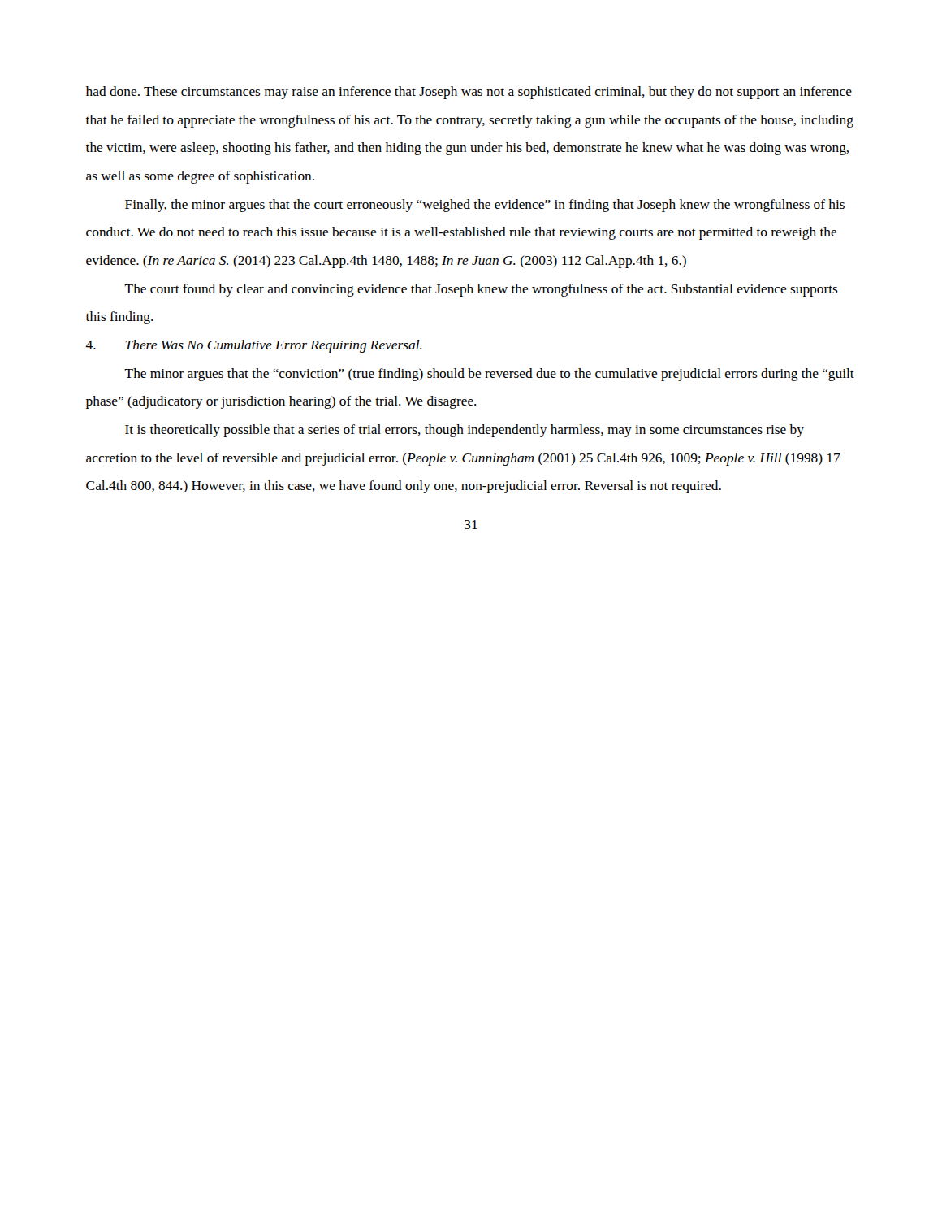had done. These circumstances may raise an inference that Joseph was not a sophisticated criminal, but they do not support an inference that he failed to appreciate the wrongfulness of his act. To the contrary, secretly taking a gun while the occupants of the house, including the victim, were asleep, shooting his father, and then hiding the gun under his bed, demonstrate he knew what he was doing was wrong, as well as some degree of sophistication.
Finally, the minor argues that the court erroneously “weighed the evidence” in finding that Joseph knew the wrongfulness of his conduct. We do not need to reach this issue because it is a well-established rule that reviewing courts are not permitted to reweigh the evidence. (In re Aarica S. (2014) 223 Cal.App.4th 1480, 1488; In re Juan G. (2003) 112 Cal.App.4th 1, 6.)
The court found by clear and convincing evidence that Joseph knew the wrongfulness of the act. Substantial evidence supports this finding.
4. There Was No Cumulative Error Requiring Reversal.
The minor argues that the “conviction” (true finding) should be reversed due to the cumulative prejudicial errors during the “guilt phase” (adjudicatory or jurisdiction hearing) of the trial. We disagree.
It is theoretically possible that a series of trial errors, though independently harmless, may in some circumstances rise by accretion to the level of reversible and prejudicial error. (People v. Cunningham (2001) 25 Cal.4th 926, 1009; People v. Hill (1998) 17 Cal.4th 800, 844.) However, in this case, we have found only one, non-prejudicial error. Reversal is not required.
31